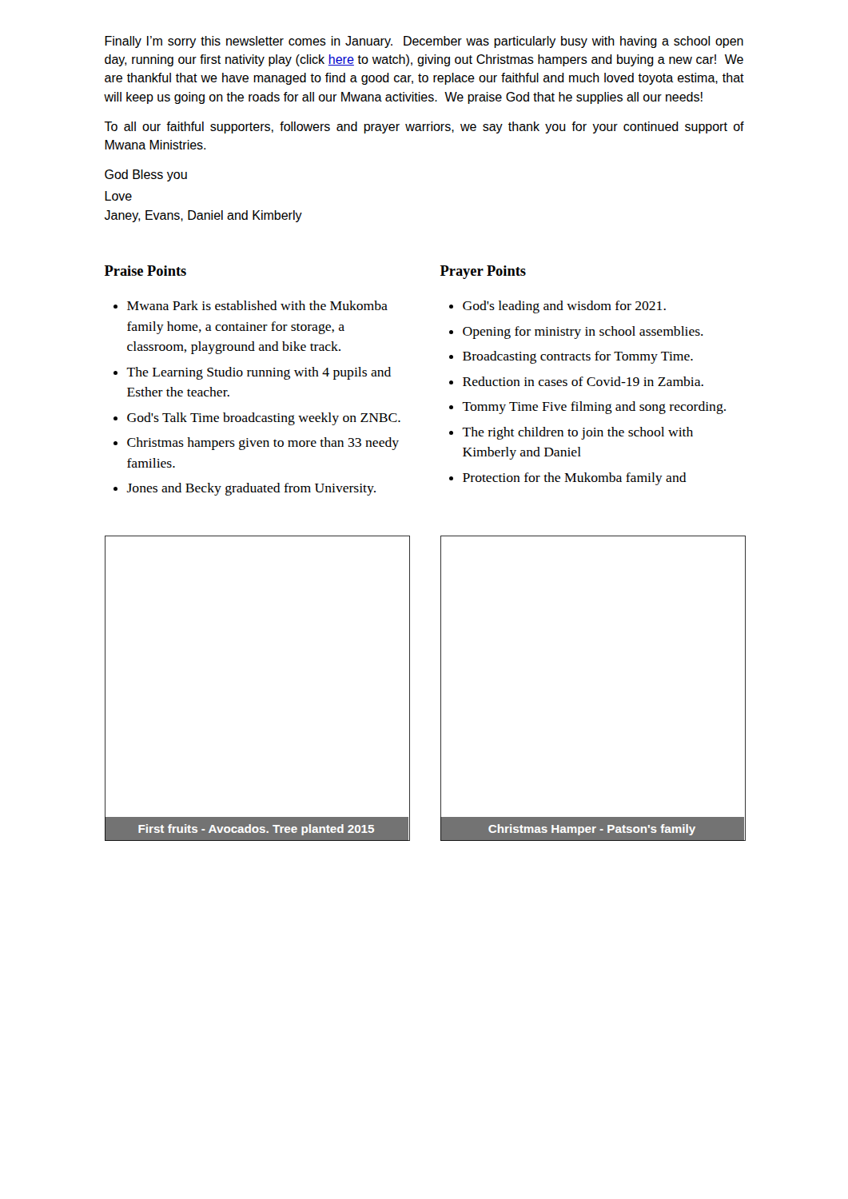Finally I’m sorry this newsletter comes in January. December was particularly busy with having a school open day, running our first nativity play (click here to watch), giving out Christmas hampers and buying a new car! We are thankful that we have managed to find a good car, to replace our faithful and much loved toyota estima, that will keep us going on the roads for all our Mwana activities. We praise God that he supplies all our needs!
To all our faithful supporters, followers and prayer warriors, we say thank you for your continued support of Mwana Ministries.
God Bless you
Love
Janey, Evans, Daniel and Kimberly
Praise Points
Mwana Park is established with the Mukomba family home, a container for storage, a classroom, playground and bike track.
The Learning Studio running with 4 pupils and Esther the teacher.
God's Talk Time broadcasting weekly on ZNBC.
Christmas hampers given to more than 33 needy families.
Jones and Becky graduated from University.
Prayer Points
God's leading and wisdom for 2021.
Opening for ministry in school assemblies.
Broadcasting contracts for Tommy Time.
Reduction in cases of Covid-19 in Zambia.
Tommy Time Five filming and song recording.
The right children to join the school with Kimberly and Daniel
Protection for the Mukomba family and
First fruits - Avocados. Tree planted 2015
Christmas Hamper - Patson's family